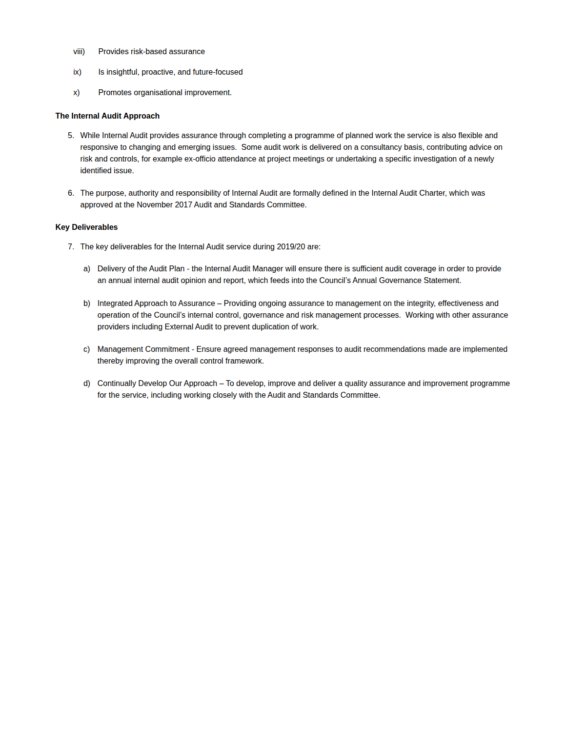viii) Provides risk-based assurance
ix) Is insightful, proactive, and future-focused
x) Promotes organisational improvement.
The Internal Audit Approach
While Internal Audit provides assurance through completing a programme of planned work the service is also flexible and responsive to changing and emerging issues. Some audit work is delivered on a consultancy basis, contributing advice on risk and controls, for example ex-officio attendance at project meetings or undertaking a specific investigation of a newly identified issue.
The purpose, authority and responsibility of Internal Audit are formally defined in the Internal Audit Charter, which was approved at the November 2017 Audit and Standards Committee.
Key Deliverables
The key deliverables for the Internal Audit service during 2019/20 are:
Delivery of the Audit Plan - the Internal Audit Manager will ensure there is sufficient audit coverage in order to provide an annual internal audit opinion and report, which feeds into the Council’s Annual Governance Statement.
Integrated Approach to Assurance – Providing ongoing assurance to management on the integrity, effectiveness and operation of the Council’s internal control, governance and risk management processes. Working with other assurance providers including External Audit to prevent duplication of work.
Management Commitment - Ensure agreed management responses to audit recommendations made are implemented thereby improving the overall control framework.
Continually Develop Our Approach – To develop, improve and deliver a quality assurance and improvement programme for the service, including working closely with the Audit and Standards Committee.